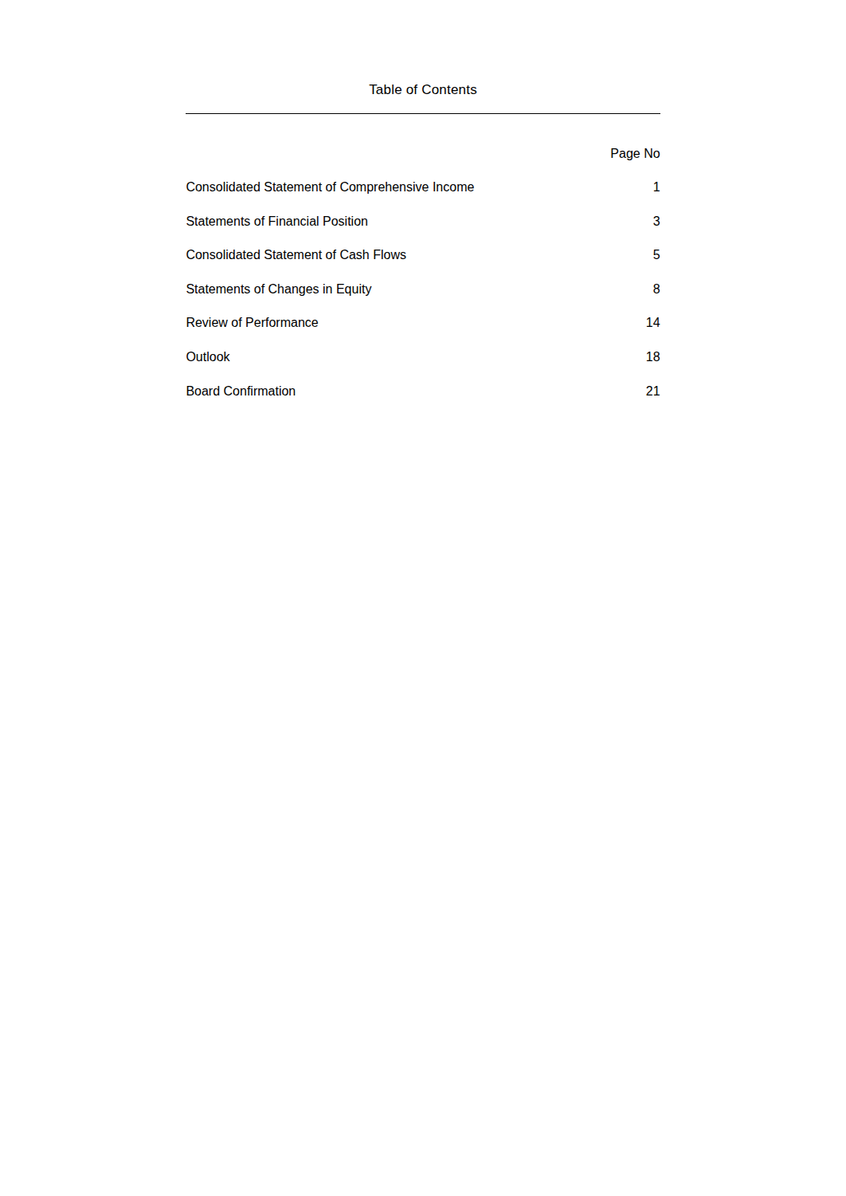Table of Contents
| | Page No |
| Consolidated Statement of Comprehensive Income | 1 |
| Statements of Financial Position | 3 |
| Consolidated Statement of Cash Flows | 5 |
| Statements of Changes in Equity | 8 |
| Review of Performance | 14 |
| Outlook | 18 |
| Board Confirmation | 21 |